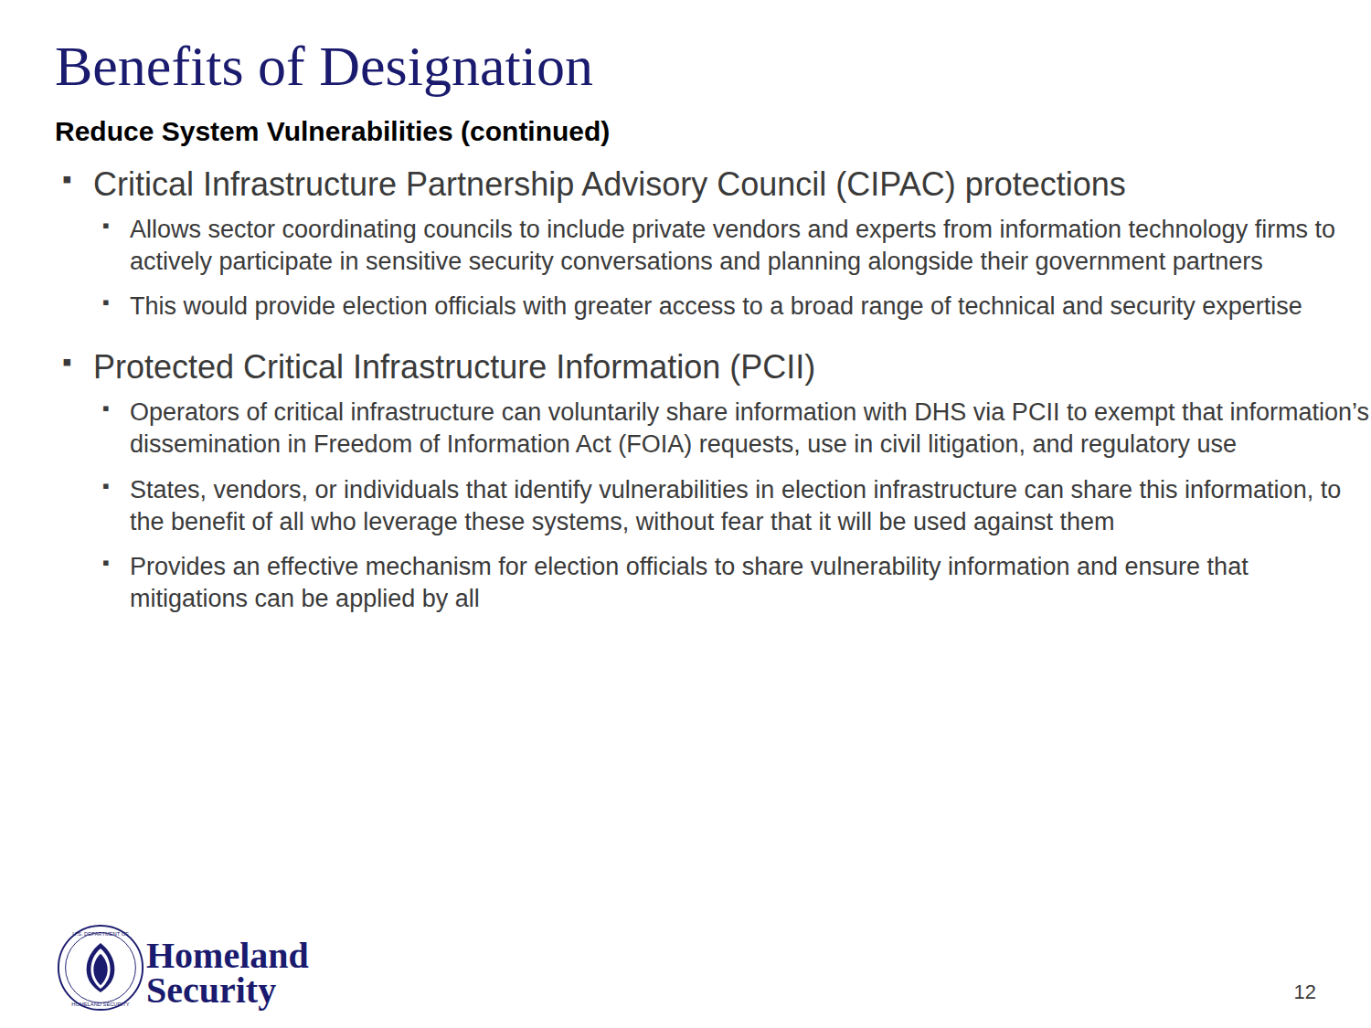Benefits of Designation
Reduce System Vulnerabilities (continued)
Critical Infrastructure Partnership Advisory Council (CIPAC) protections
Allows sector coordinating councils to include private vendors and experts from information technology firms to actively participate in sensitive security conversations and planning alongside their government partners
This would provide election officials with greater access to a broad range of technical and security expertise
Protected Critical Infrastructure Information (PCII)
Operators of critical infrastructure can voluntarily share information with DHS via PCII to exempt that information’s dissemination in Freedom of Information Act (FOIA) requests, use in civil litigation, and regulatory use
States, vendors, or individuals that identify vulnerabilities in election infrastructure can share this information, to the benefit of all who leverage these systems, without fear that it will be used against them
Provides an effective mechanism for election officials to share vulnerability information and ensure that mitigations can be applied by all
U.S. DEPARTMENT OF HOMELAND SECURITY
Homeland Security
12